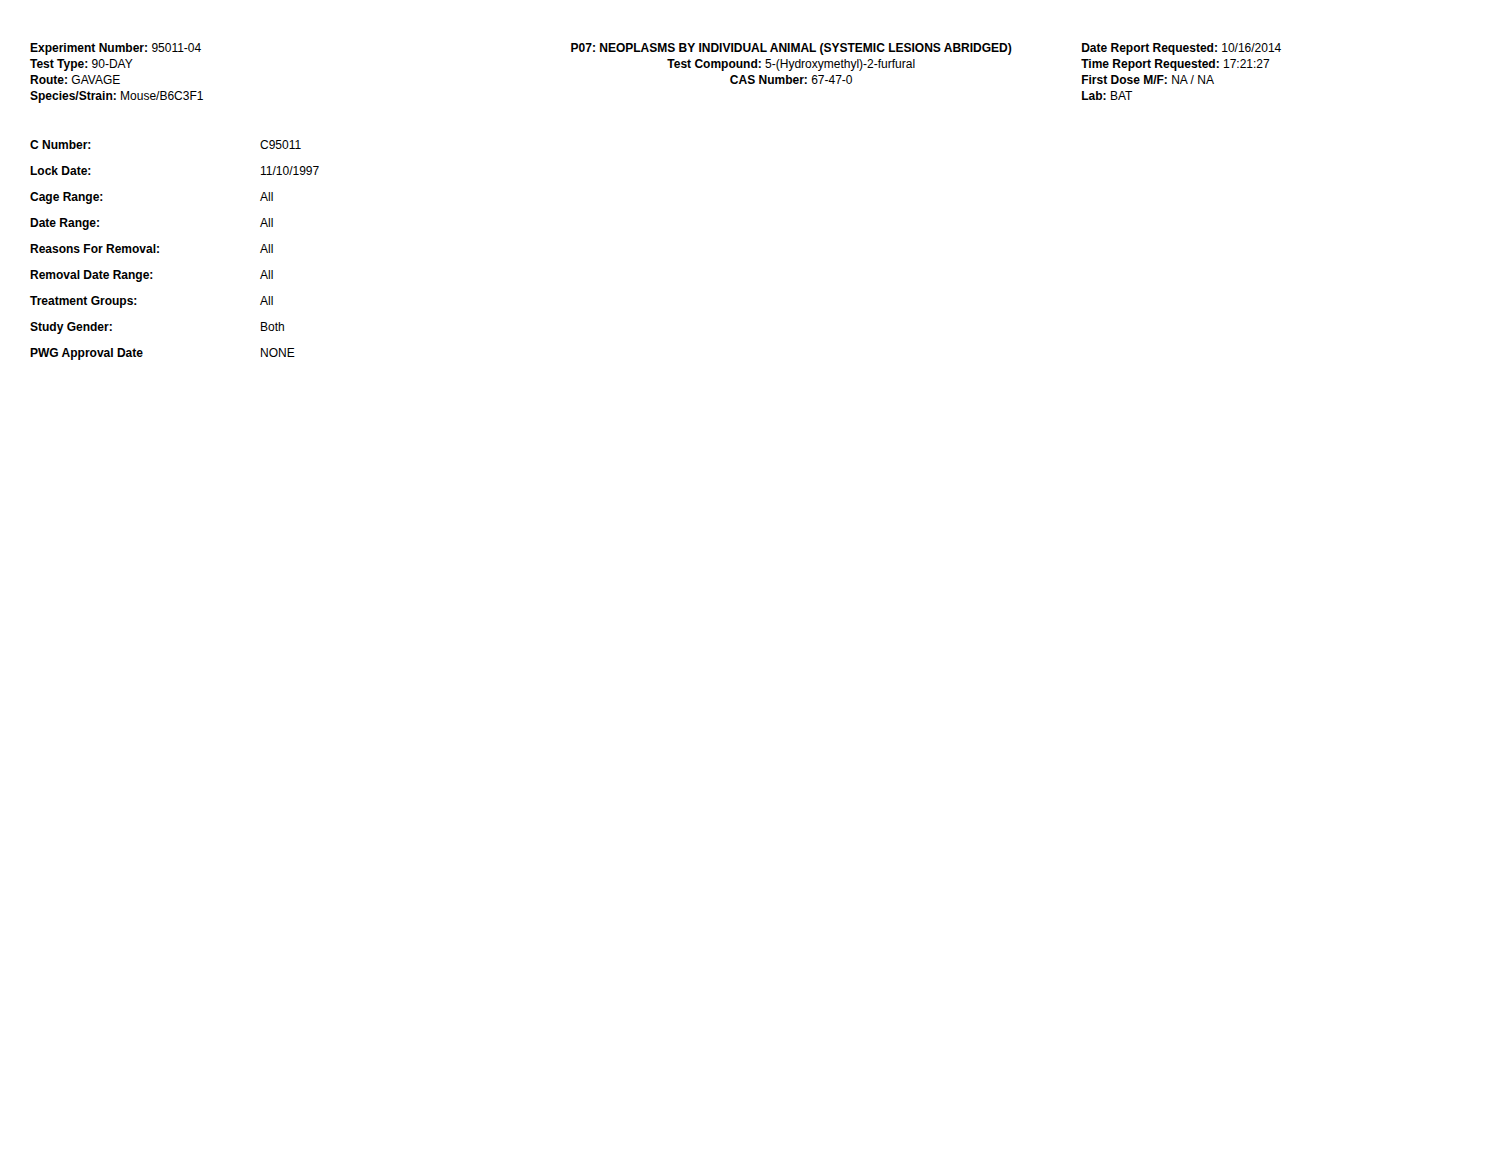| Experiment Number: 95011-04 | P07: NEOPLASMS BY INDIVIDUAL ANIMAL (SYSTEMIC LESIONS ABRIDGED) | Date Report Requested: 10/16/2014 |
| Test Type: 90-DAY | Test Compound: 5-(Hydroxymethyl)-2-furfural | Time Report Requested: 17:21:27 |
| Route: GAVAGE | CAS Number: 67-47-0 | First Dose M/F: NA / NA |
| Species/Strain: Mouse/B6C3F1 | | Lab: BAT |
| C Number: | C95011 |
| Lock Date: | 11/10/1997 |
| Cage Range: | All |
| Date Range: | All |
| Reasons For Removal: | All |
| Removal Date Range: | All |
| Treatment Groups: | All |
| Study Gender: | Both |
| PWG Approval Date | NONE |